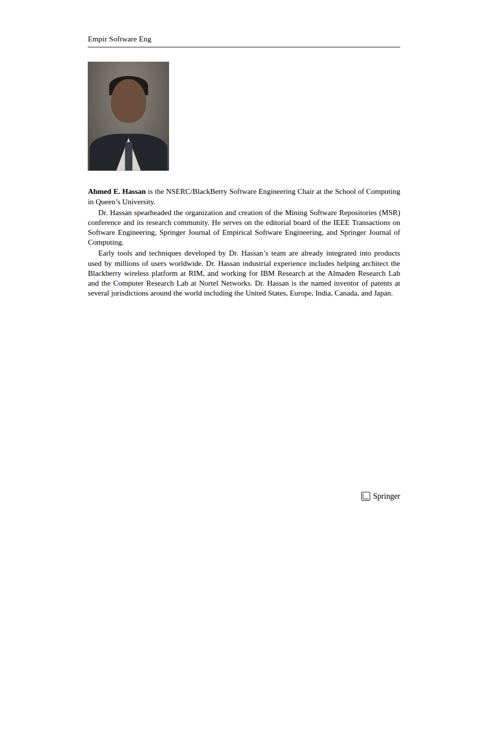Empir Software Eng
Ahmed E. Hassan is the NSERC/BlackBerry Software Engineering Chair at the School of Computing in Queen’s University.
Dr. Hassan spearheaded the organization and creation of the Mining Software Repositories (MSR) conference and its research community. He serves on the editorial board of the IEEE Transactions on Software Engineering, Springer Journal of Empirical Software Engineering, and Springer Journal of Computing.
Early tools and techniques developed by Dr. Hassan’s team are already integrated into products used by millions of users worldwide. Dr. Hassan industrial experience includes helping architect the Blackberry wireless platform at RIM, and working for IBM Research at the Almaden Research Lab and the Computer Research Lab at Nortel Networks. Dr. Hassan is the named inventor of patents at several jurisdictions around the world including the United States, Europe, India, Canada, and Japan.
Springer